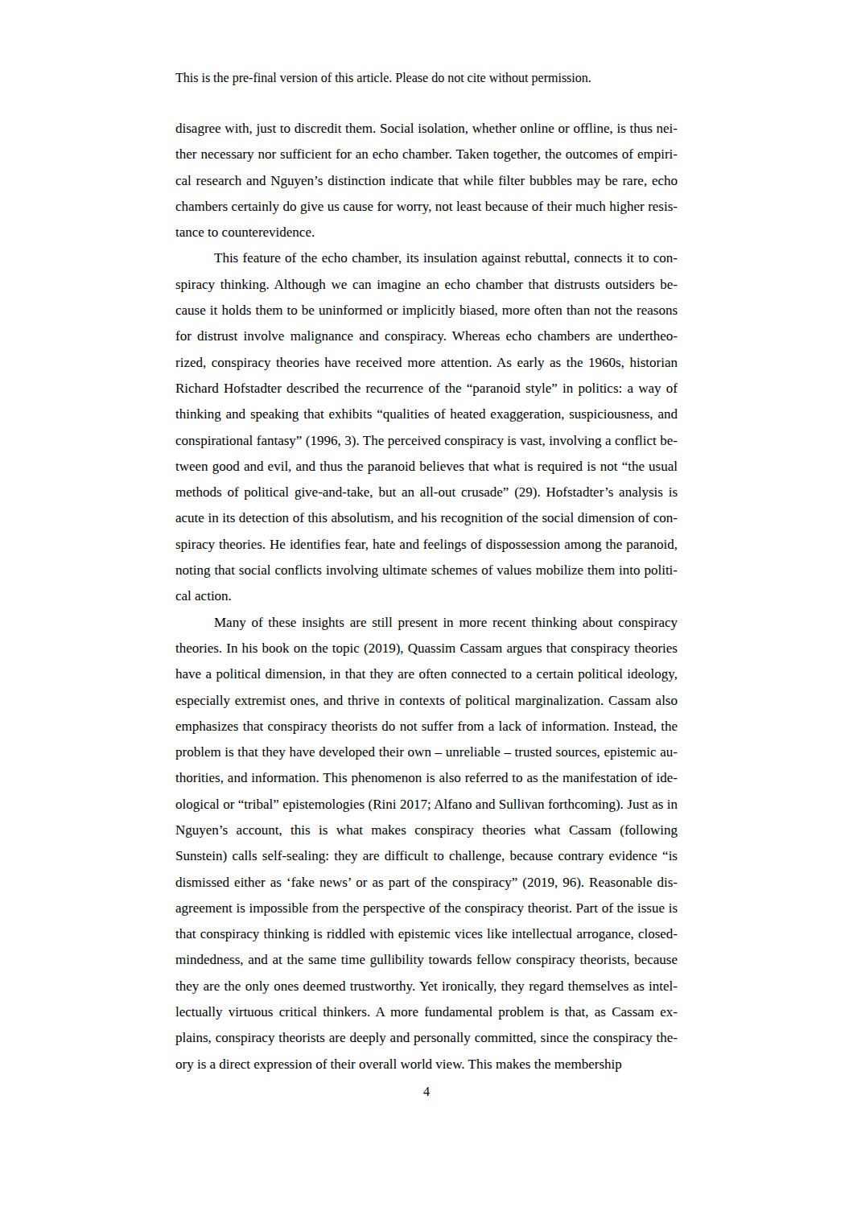This is the pre-final version of this article. Please do not cite without permission.
disagree with, just to discredit them. Social isolation, whether online or offline, is thus neither necessary nor sufficient for an echo chamber. Taken together, the outcomes of empirical research and Nguyen’s distinction indicate that while filter bubbles may be rare, echo chambers certainly do give us cause for worry, not least because of their much higher resistance to counterevidence.
This feature of the echo chamber, its insulation against rebuttal, connects it to conspiracy thinking. Although we can imagine an echo chamber that distrusts outsiders because it holds them to be uninformed or implicitly biased, more often than not the reasons for distrust involve malignance and conspiracy. Whereas echo chambers are undertheorized, conspiracy theories have received more attention. As early as the 1960s, historian Richard Hofstadter described the recurrence of the “paranoid style” in politics: a way of thinking and speaking that exhibits “qualities of heated exaggeration, suspiciousness, and conspirational fantasy” (1996, 3). The perceived conspiracy is vast, involving a conflict between good and evil, and thus the paranoid believes that what is required is not “the usual methods of political give-and-take, but an all-out crusade” (29). Hofstadter’s analysis is acute in its detection of this absolutism, and his recognition of the social dimension of conspiracy theories. He identifies fear, hate and feelings of dispossession among the paranoid, noting that social conflicts involving ultimate schemes of values mobilize them into political action.
Many of these insights are still present in more recent thinking about conspiracy theories. In his book on the topic (2019), Quassim Cassam argues that conspiracy theories have a political dimension, in that they are often connected to a certain political ideology, especially extremist ones, and thrive in contexts of political marginalization. Cassam also emphasizes that conspiracy theorists do not suffer from a lack of information. Instead, the problem is that they have developed their own – unreliable – trusted sources, epistemic authorities, and information. This phenomenon is also referred to as the manifestation of ideological or “tribal” epistemologies (Rini 2017; Alfano and Sullivan forthcoming). Just as in Nguyen’s account, this is what makes conspiracy theories what Cassam (following Sunstein) calls self-sealing: they are difficult to challenge, because contrary evidence “is dismissed either as ‘fake news’ or as part of the conspiracy” (2019, 96). Reasonable disagreement is impossible from the perspective of the conspiracy theorist. Part of the issue is that conspiracy thinking is riddled with epistemic vices like intellectual arrogance, closed-mindedness, and at the same time gullibility towards fellow conspiracy theorists, because they are the only ones deemed trustworthy. Yet ironically, they regard themselves as intellectually virtuous critical thinkers. A more fundamental problem is that, as Cassam explains, conspiracy theorists are deeply and personally committed, since the conspiracy theory is a direct expression of their overall world view. This makes the membership
4